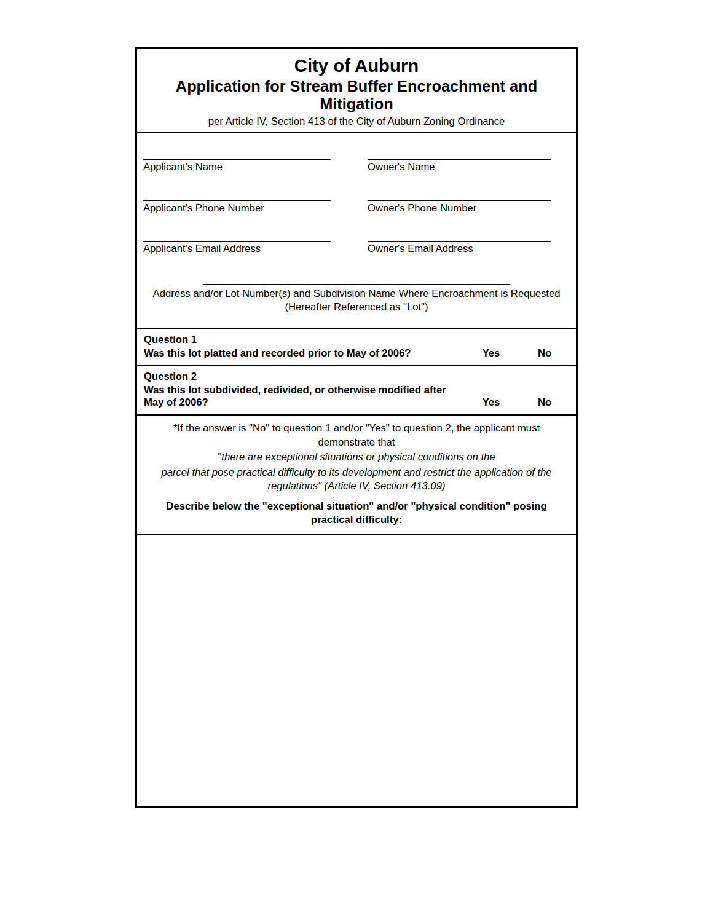City of Auburn
Application for Stream Buffer Encroachment and Mitigation
per Article IV, Section 413 of the City of Auburn Zoning Ordinance
| Applicant's Name | Owner's Name |
| Applicant's Phone Number | Owner's Phone Number |
| Applicant's Email Address | Owner's Email Address |
Address and/or Lot Number(s) and Subdivision Name Where Encroachment is Requested
(Hereafter Referenced as "Lot")
| Question 1 Was this lot platted and recorded prior to May of 2006? | Yes | No |
| Question 2 Was this lot subdivided, redivided, or otherwise modified after May of 2006? | Yes | No |
*If the answer is "No" to question 1 and/or "Yes" to question 2, the applicant must demonstrate that
"there are exceptional situations or physical conditions on the
parcel that pose practical difficulty to its development and restrict the application of the regulations" (Article IV, Section 413.09)
Describe below the "exceptional situation" and/or "physical condition" posing practical difficulty: